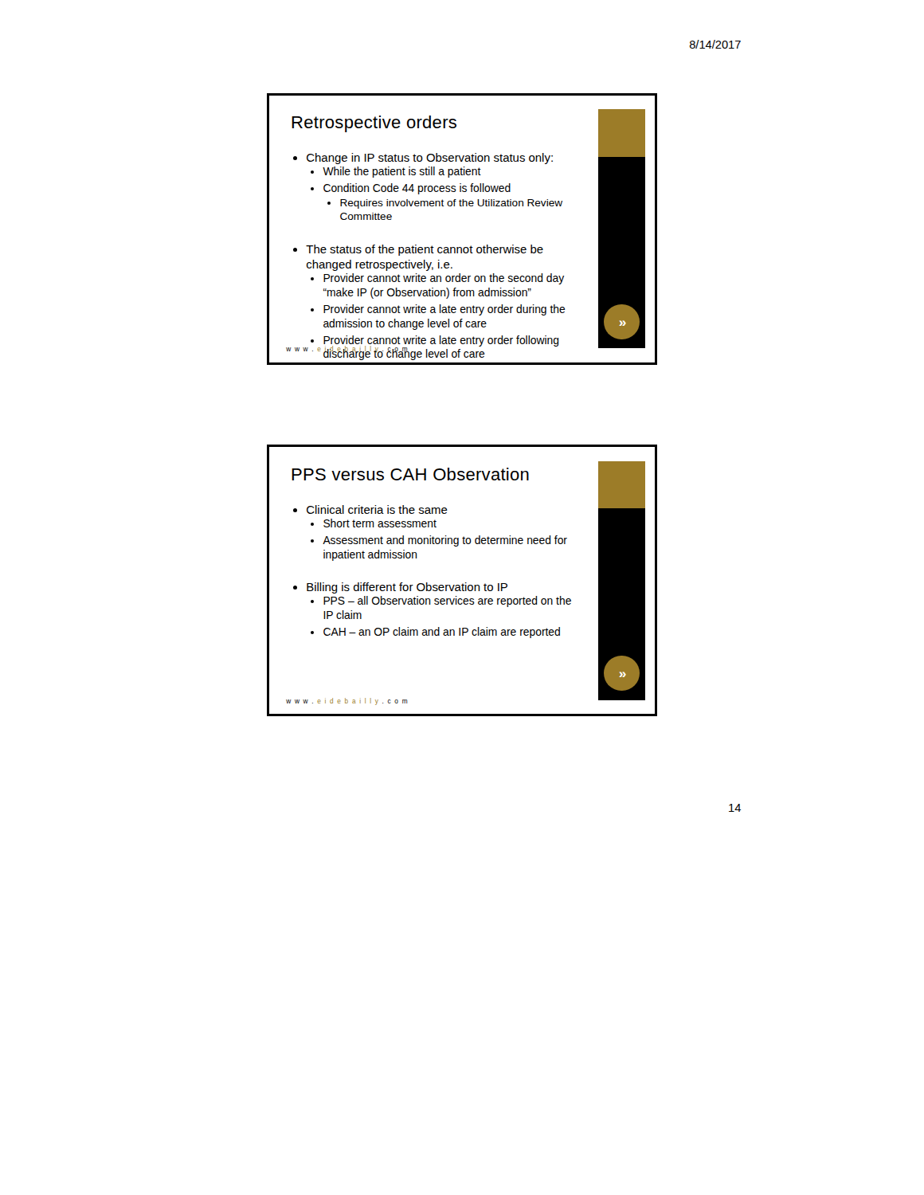8/14/2017
»
Retrospective orders
Change in IP status to Observation status only:
While the patient is still a patient
Condition Code 44 process is followed
Requires involvement of the Utilization Review Committee
The status of the patient cannot otherwise be changed retrospectively, i.e.
Provider cannot write an order on the second day “make IP (or Observation) from admission”
Provider cannot write a late entry order during the admission to change level of care
Provider cannot write a late entry order following discharge to change level of care
w w w . e i d e b a i l l y . c o m
»
PPS versus CAH Observation
Clinical criteria is the same
Short term assessment
Assessment and monitoring to determine need for inpatient admission
Billing is different for Observation to IP
PPS – all Observation services are reported on the IP claim
CAH – an OP claim and an IP claim are reported
w w w . e i d e b a i l l y . c o m
14